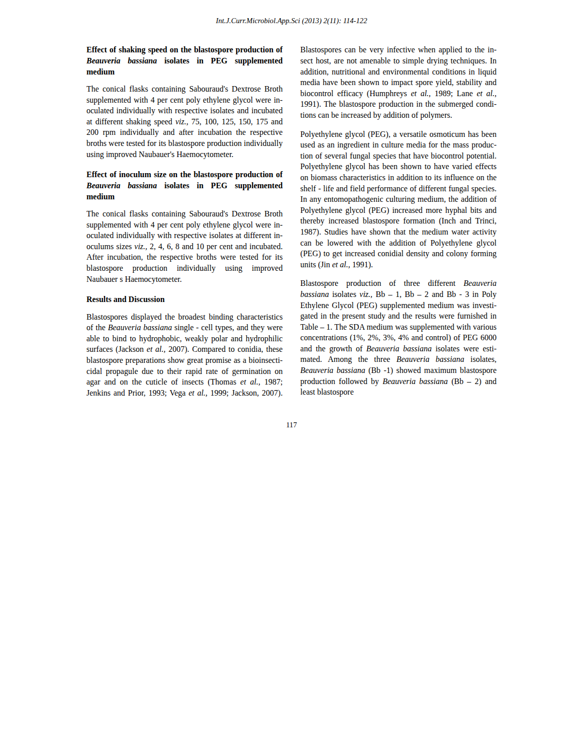Int.J.Curr.Microbiol.App.Sci (2013) 2(11): 114-122
Effect of shaking speed on the blastospore production of Beauveria bassiana isolates in PEG supplemented medium
The conical flasks containing Sabouraud's Dextrose Broth supplemented with 4 per cent poly ethylene glycol were inoculated individually with respective isolates and incubated at different shaking speed viz., 75, 100, 125, 150, 175 and 200 rpm individually and after incubation the respective broths were tested for its blastospore production individually using improved Naubauer's Haemocytometer.
Effect of inoculum size on the blastospore production of Beauveria bassiana isolates in PEG supplemented medium
The conical flasks containing Sabouraud's Dextrose Broth supplemented with 4 per cent poly ethylene glycol were inoculated individually with respective isolates at different inoculums sizes viz., 2, 4, 6, 8 and 10 per cent and incubated. After incubation, the respective broths were tested for its blastospore production individually using improved Naubauer s Haemocytometer.
Results and Discussion
Blastospores displayed the broadest binding characteristics of the Beauveria bassiana single - cell types, and they were able to bind to hydrophobic, weakly polar and hydrophilic surfaces (Jackson et al., 2007). Compared to conidia, these blastospore preparations show great promise as a bioinsecticidal propagule due to their rapid rate of germination on agar and on the cuticle of insects (Thomas et al., 1987; Jenkins and Prior, 1993; Vega et al., 1999; Jackson, 2007). Blastospores can be very infective when applied to the insect host, are not amenable to simple drying techniques. In addition, nutritional and environmental conditions in liquid media have been shown to impact spore yield, stability and biocontrol efficacy (Humphreys et al., 1989; Lane et al., 1991). The blastospore production in the submerged conditions can be increased by addition of polymers.
Polyethylene glycol (PEG), a versatile osmoticum has been used as an ingredient in culture media for the mass production of several fungal species that have biocontrol potential. Polyethylene glycol has been shown to have varied effects on biomass characteristics in addition to its influence on the shelf - life and field performance of different fungal species. In any entomopathogenic culturing medium, the addition of Polyethylene glycol (PEG) increased more hyphal bits and thereby increased blastospore formation (Inch and Trinci, 1987). Studies have shown that the medium water activity can be lowered with the addition of Polyethylene glycol (PEG) to get increased conidial density and colony forming units (Jin et al., 1991).
Blastospore production of three different Beauveria bassiana isolates viz., Bb – 1, Bb – 2 and Bb - 3 in Poly Ethylene Glycol (PEG) supplemented medium was investigated in the present study and the results were furnished in Table – 1. The SDA medium was supplemented with various concentrations (1%, 2%, 3%, 4% and control) of PEG 6000 and the growth of Beauveria bassiana isolates were estimated. Among the three Beauveria bassiana isolates, Beauveria bassiana (Bb -1) showed maximum blastospore production followed by Beauveria bassiana (Bb – 2) and least blastospore
117